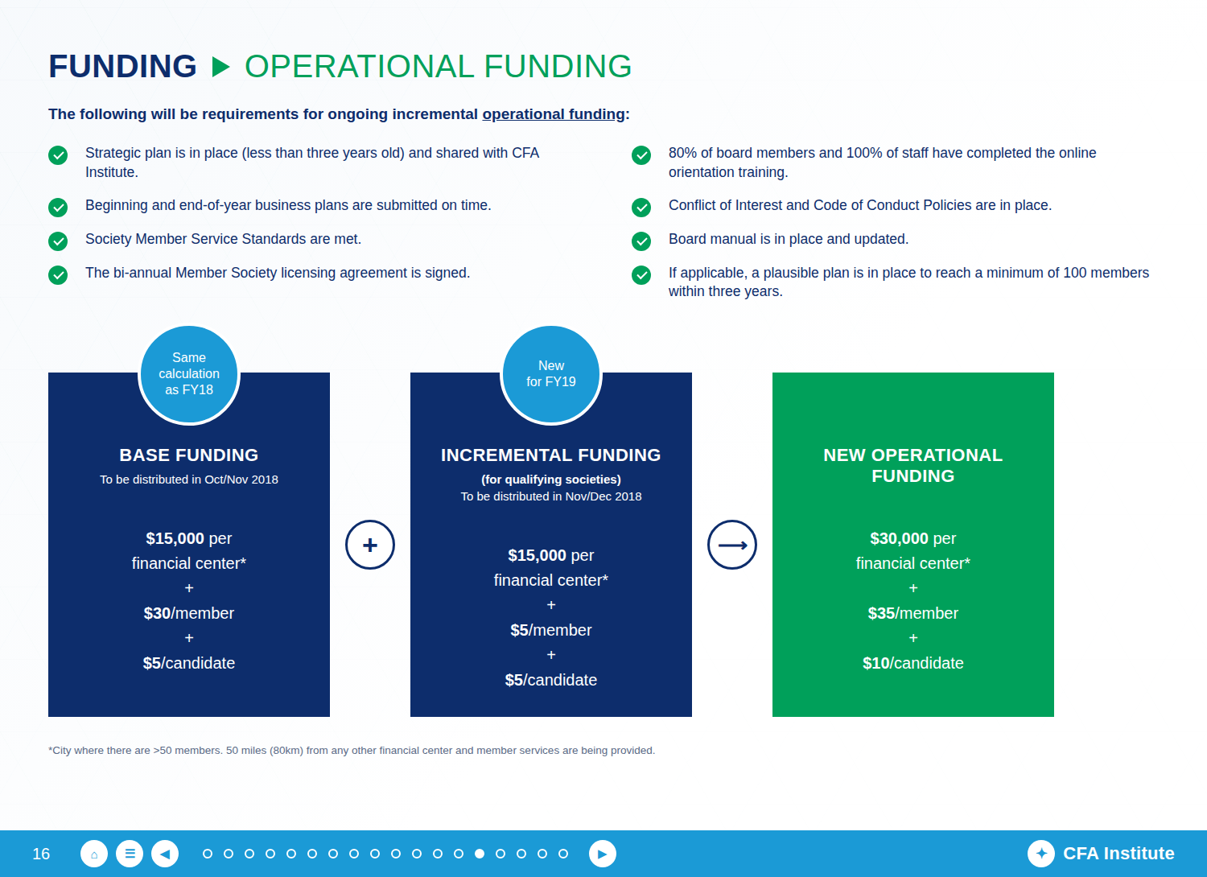FUNDING OPERATIONAL FUNDING
The following will be requirements for ongoing incremental operational funding:
Strategic plan is in place (less than three years old) and shared with CFA Institute.
Beginning and end-of-year business plans are submitted on time.
Society Member Service Standards are met.
The bi-annual Member Society licensing agreement is signed.
80% of board members and 100% of staff have completed the online orientation training.
Conflict of Interest and Code of Conduct Policies are in place.
Board manual is in place and updated.
If applicable, a plausible plan is in place to reach a minimum of 100 members within three years.
Same
calculation
as FY18
BASE FUNDING
To be distributed in Oct/Nov 2018
$15,000 per
financial center*
+ $30/member
+ $5/candidate
+
New
for FY19
INCREMENTAL FUNDING
(for qualifying societies)
To be distributed in Nov/Dec 2018
$15,000 per
financial center*
+ $5/member
+ $5/candidate
⟶
NEW OPERATIONAL
FUNDING
$30,000 per
financial center*
+ $35/member
+ $10/candidate
*City where there are >50 members. 50 miles (80km) from any other financial center and member services are being provided.
16
⌂
☰
◀
▶
✦ CFA Institute